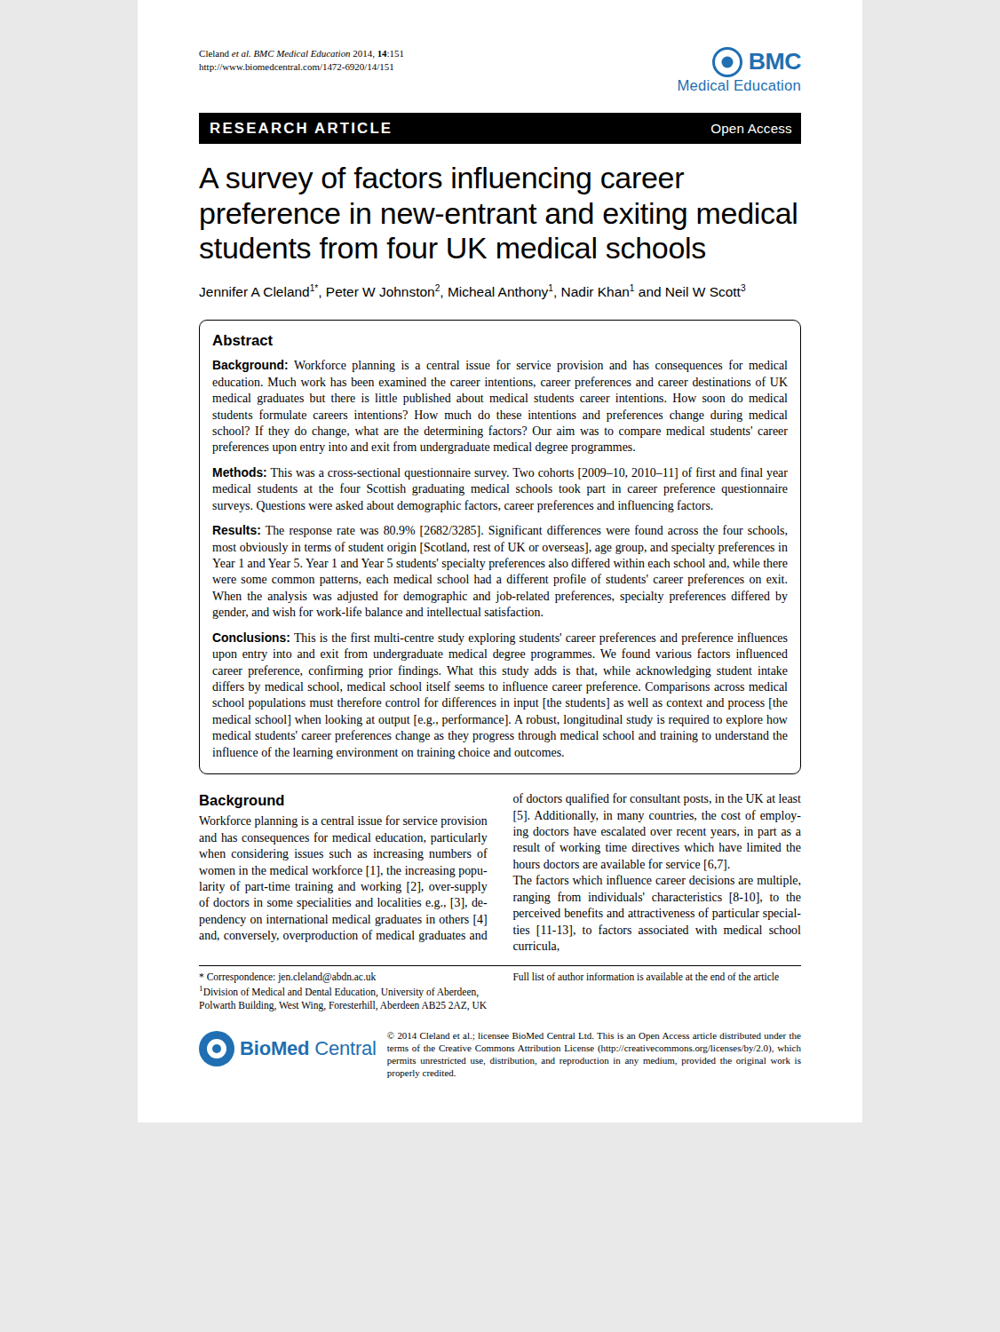Cleland et al. BMC Medical Education 2014, 14:151
http://www.biomedcentral.com/1472-6920/14/151
BMC
Medical Education
RESEARCH ARTICLE
Open Access
A survey of factors influencing career preference in new-entrant and exiting medical students from four UK medical schools
Jennifer A Cleland1*, Peter W Johnston2, Micheal Anthony1, Nadir Khan1 and Neil W Scott3
Abstract
Background: Workforce planning is a central issue for service provision and has consequences for medical education. Much work has been examined the career intentions, career preferences and career destinations of UK medical graduates but there is little published about medical students career intentions. How soon do medical students formulate careers intentions? How much do these intentions and preferences change during medical school? If they do change, what are the determining factors? Our aim was to compare medical students' career preferences upon entry into and exit from undergraduate medical degree programmes.
Methods: This was a cross-sectional questionnaire survey. Two cohorts [2009–10, 2010–11] of first and final year medical students at the four Scottish graduating medical schools took part in career preference questionnaire surveys. Questions were asked about demographic factors, career preferences and influencing factors.
Results: The response rate was 80.9% [2682/3285]. Significant differences were found across the four schools, most obviously in terms of student origin [Scotland, rest of UK or overseas], age group, and specialty preferences in Year 1 and Year 5. Year 1 and Year 5 students' specialty preferences also differed within each school and, while there were some common patterns, each medical school had a different profile of students' career preferences on exit. When the analysis was adjusted for demographic and job-related preferences, specialty preferences differed by gender, and wish for work-life balance and intellectual satisfaction.
Conclusions: This is the first multi-centre study exploring students' career preferences and preference influences upon entry into and exit from undergraduate medical degree programmes. We found various factors influenced career preference, confirming prior findings. What this study adds is that, while acknowledging student intake differs by medical school, medical school itself seems to influence career preference. Comparisons across medical school populations must therefore control for differences in input [the students] as well as context and process [the medical school] when looking at output [e.g., performance]. A robust, longitudinal study is required to explore how medical students' career preferences change as they progress through medical school and training to understand the influence of the learning environment on training choice and outcomes.
Background
Workforce planning is a central issue for service provision and has consequences for medical education, particularly when considering issues such as increasing numbers of women in the medical workforce [1], the increasing popularity of part-time training and working [2], over-supply of doctors in some specialities and localities e.g., [3], dependency on international medical graduates in others [4] and, conversely, overproduction of medical graduates and of doctors qualified for consultant posts, in the UK at least [5]. Additionally, in many countries, the cost of employing doctors have escalated over recent years, in part as a result of working time directives which have limited the hours doctors are available for service [6,7].
The factors which influence career decisions are multiple, ranging from individuals' characteristics [8-10], to the perceived benefits and attractiveness of particular specialties [11-13], to factors associated with medical school curricula,
* Correspondence: jen.cleland@abdn.ac.uk
1Division of Medical and Dental Education, University of Aberdeen, Polwarth Building, West Wing, Foresterhill, Aberdeen AB25 2AZ, UK
Full list of author information is available at the end of the article
BioMed Central
© 2014 Cleland et al.; licensee BioMed Central Ltd. This is an Open Access article distributed under the terms of the Creative Commons Attribution License (http://creativecommons.org/licenses/by/2.0), which permits unrestricted use, distribution, and reproduction in any medium, provided the original work is properly credited.